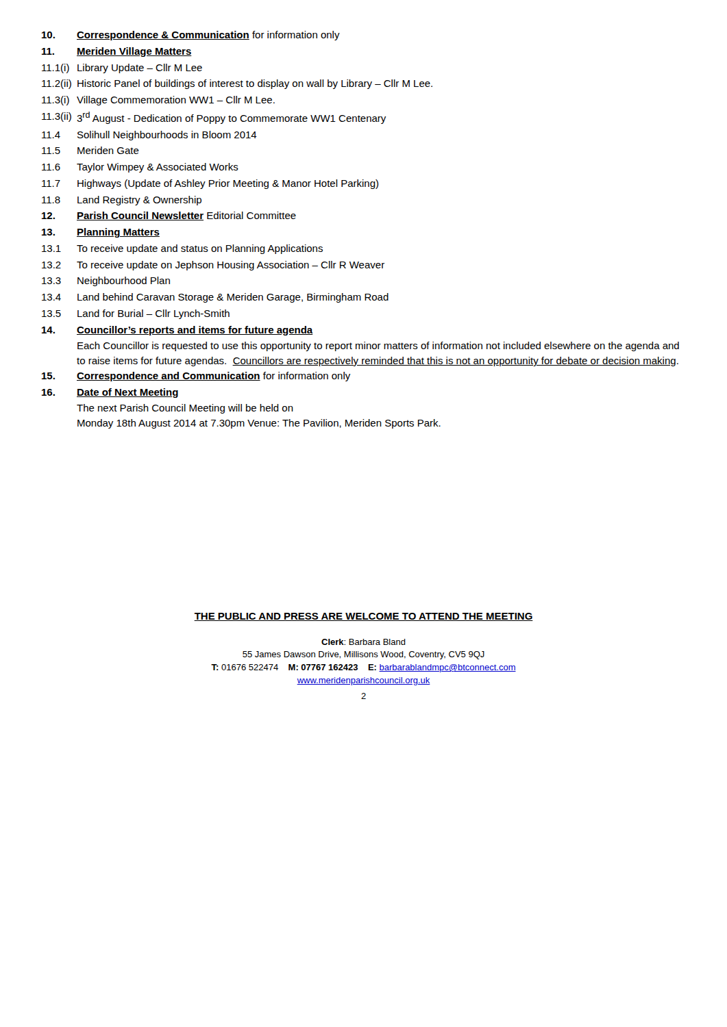10.
Correspondence & Communication for information only
11.
Meriden Village Matters
11.1(i)
Library Update – Cllr M Lee
11.2(ii)
Historic Panel of buildings of interest to display on wall by Library – Cllr M Lee.
11.3(i)
Village Commemoration WW1 – Cllr M Lee.
11.3(ii)
3rd August - Dedication of Poppy to Commemorate WW1 Centenary
11.4
Solihull Neighbourhoods in Bloom 2014
11.5
Meriden Gate
11.6
Taylor Wimpey & Associated Works
11.7
Highways (Update of Ashley Prior Meeting & Manor Hotel Parking)
11.8
Land Registry & Ownership
12.
Parish Council Newsletter Editorial Committee
13.
Planning Matters
13.1
To receive update and status on Planning Applications
13.2
To receive update on Jephson Housing Association – Cllr R Weaver
13.3
Neighbourhood Plan
13.4
Land behind Caravan Storage & Meriden Garage, Birmingham Road
13.5
Land for Burial – Cllr Lynch-Smith
14.
Councillor’s reports and items for future agenda
Each Councillor is requested to use this opportunity to report minor matters of information not included elsewhere on the agenda and to raise items for future agendas. Councillors are respectively reminded that this is not an opportunity for debate or decision making.
15.
Correspondence and Communication for information only
16.
Date of Next Meeting
The next Parish Council Meeting will be held on
Monday 18th August 2014 at 7.30pm Venue: The Pavilion, Meriden Sports Park.
THE PUBLIC AND PRESS ARE WELCOME TO ATTEND THE MEETING
Clerk: Barbara Bland
55 James Dawson Drive, Millisons Wood, Coventry, CV5 9QJ
T: 01676 522474 M: 07767 162423 E: barbarablandmpc@btconnect.com
www.meridenparishcouncil.org.uk
2